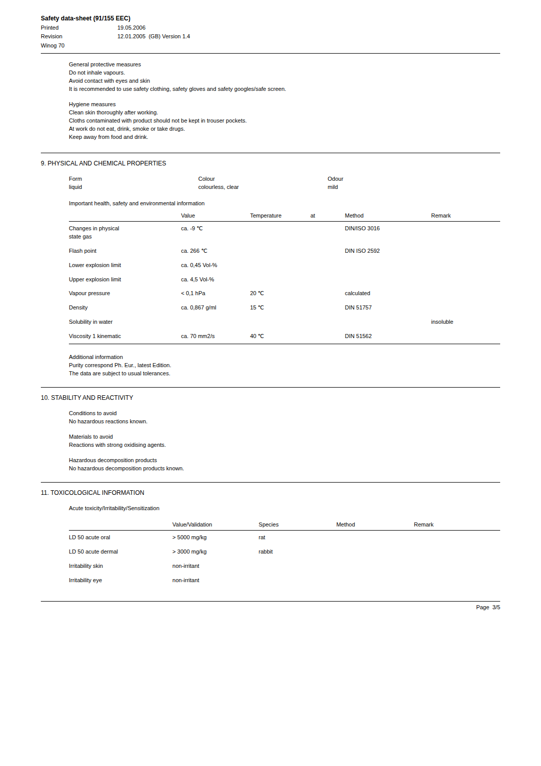Safety data-sheet (91/155 EEC)
Printed 19.05.2006 Revision 12.01.2005 (GB) Version 1.4
Winog 70
General protective measures
Do not inhale vapours.
Avoid contact with eyes and skin
It is recommended to use safety clothing, safety gloves and safety googles/safe screen.
Hygiene measures
Clean skin thoroughly after working.
Cloths contaminated with product should not be kept in trouser pockets.
At work do not eat, drink, smoke or take drugs.
Keep away from food and drink.
9. PHYSICAL AND CHEMICAL PROPERTIES
| Form | Colour | Odour |
| liquid | colourless, clear | mild |
Important health, safety and environmental information
| | Value | Temperature | at | Method | Remark |
| --- | --- | --- | --- | --- | --- |
| Changes in physical state gas | ca. -9 ℃ | | | DIN/ISO 3016 | |
| Flash point | ca. 266 ℃ | | | DIN ISO 2592 | |
| Lower explosion limit | ca. 0,45 Vol-% | | | | |
| Upper explosion limit | ca. 4,5 Vol-% | | | | |
| Vapour pressure | < 0,1 hPa | 20 ℃ | | calculated | |
| Density | ca. 0,867 g/ml | 15 ℃ | | DIN 51757 | |
| Solubility in water | | | | | insoluble |
| Viscosity 1 kinematic | ca. 70 mm2/s | 40 ℃ | | DIN 51562 | |
Additional information
Purity correspond Ph. Eur., latest Edition.
The data are subject to usual tolerances.
10. STABILITY AND REACTIVITY
Conditions to avoid
No hazardous reactions known.
Materials to avoid
Reactions with strong oxidising agents.
Hazardous decomposition products
No hazardous decomposition products known.
11. TOXICOLOGICAL INFORMATION
Acute toxicity/Irritability/Sensitization
| | Value/Validation | Species | Method | Remark |
| --- | --- | --- | --- | --- |
| LD 50 acute oral | > 5000 mg/kg | rat | | |
| LD 50 acute dermal | > 3000 mg/kg | rabbit | | |
| Irritability skin | non-irritant | | | |
| Irritability eye | non-irritant | | | |
Page 3/5